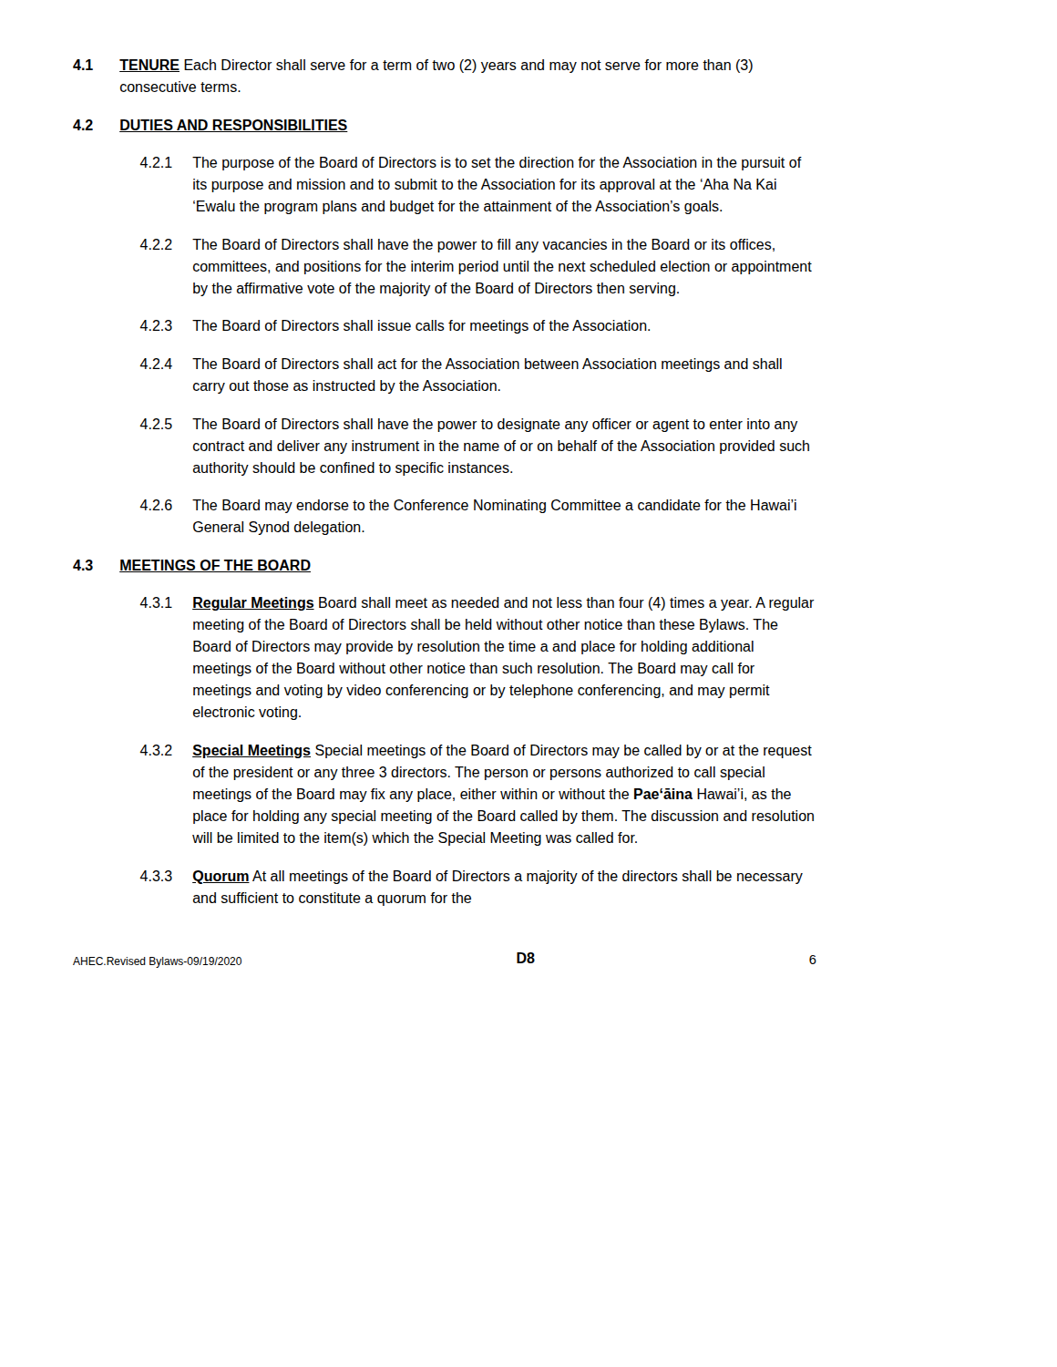4.1
TENURE Each Director shall serve for a term of two (2) years and may not serve for more than (3) consecutive terms.
4.2
DUTIES AND RESPONSIBILITIES
4.2.1
The purpose of the Board of Directors is to set the direction for the Association in the pursuit of its purpose and mission and to submit to the Association for its approval at the ‘Aha Na Kai ‘Ewalu the program plans and budget for the attainment of the Association’s goals.
4.2.2
The Board of Directors shall have the power to fill any vacancies in the Board or its offices, committees, and positions for the interim period until the next scheduled election or appointment by the affirmative vote of the majority of the Board of Directors then serving.
4.2.3
The Board of Directors shall issue calls for meetings of the Association.
4.2.4
The Board of Directors shall act for the Association between Association meetings and shall carry out those as instructed by the Association.
4.2.5
The Board of Directors shall have the power to designate any officer or agent to enter into any contract and deliver any instrument in the name of or on behalf of the Association provided such authority should be confined to specific instances.
4.2.6
The Board may endorse to the Conference Nominating Committee a candidate for the Hawai’i General Synod delegation.
4.3
MEETINGS OF THE BOARD
4.3.1
Regular Meetings Board shall meet as needed and not less than four (4) times a year. A regular meeting of the Board of Directors shall be held without other notice than these Bylaws. The Board of Directors may provide by resolution the time a and place for holding additional meetings of the Board without other notice than such resolution. The Board may call for meetings and voting by video conferencing or by telephone conferencing, and may permit electronic voting.
4.3.2
Special Meetings Special meetings of the Board of Directors may be called by or at the request of the president or any three 3 directors. The person or persons authorized to call special meetings of the Board may fix any place, either within or without the Pae‘āina Hawai’i, as the place for holding any special meeting of the Board called by them. The discussion and resolution will be limited to the item(s) which the Special Meeting was called for.
4.3.3
Quorum At all meetings of the Board of Directors a majority of the directors shall be necessary and sufficient to constitute a quorum for the
AHEC.Revised Bylaws-09/19/2020
D8
6